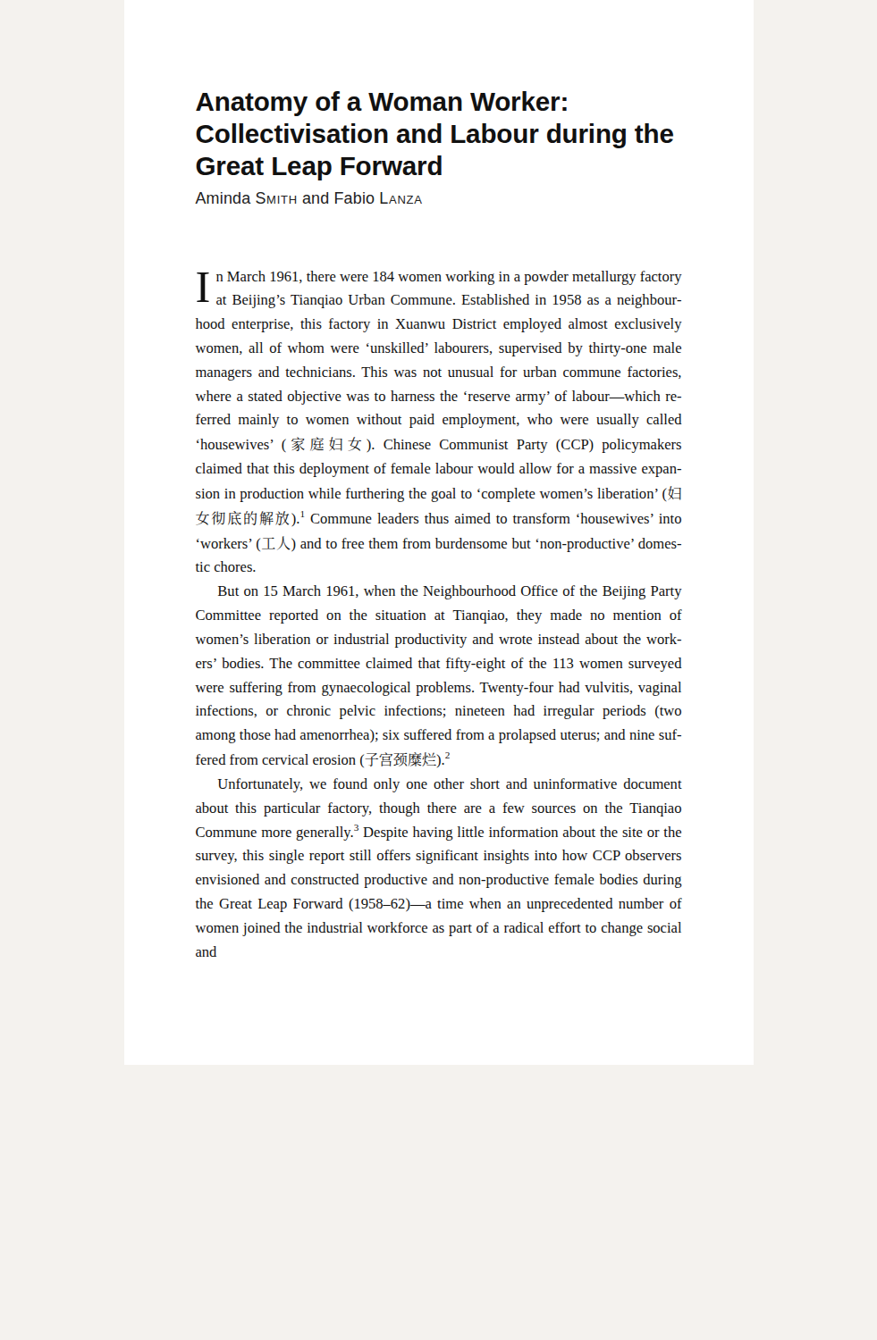Anatomy of a Woman Worker: Collectivisation and Labour during the Great Leap Forward
Aminda Smith and Fabio Lanza
In March 1961, there were 184 women working in a powder metallurgy factory at Beijing’s Tianqiao Urban Commune. Established in 1958 as a neighbourhood enterprise, this factory in Xuanwu District employed almost exclusively women, all of whom were ‘unskilled’ labourers, supervised by thirty-one male managers and technicians. This was not unusual for urban commune factories, where a stated objective was to harness the ‘reserve army’ of labour—which referred mainly to women without paid employment, who were usually called ‘housewives’ (家庭妇女). Chinese Communist Party (CCP) policymakers claimed that this deployment of female labour would allow for a massive expansion in production while furthering the goal to ‘complete women’s liberation’ (妇女彻底的解放).1 Commune leaders thus aimed to transform ‘housewives’ into ‘workers’ (工人) and to free them from burdensome but ‘non-productive’ domestic chores.
But on 15 March 1961, when the Neighbourhood Office of the Beijing Party Committee reported on the situation at Tianqiao, they made no mention of women’s liberation or industrial productivity and wrote instead about the workers’ bodies. The committee claimed that fifty-eight of the 113 women surveyed were suffering from gynaecological problems. Twenty-four had vulvitis, vaginal infections, or chronic pelvic infections; nineteen had irregular periods (two among those had amenorrhea); six suffered from a prolapsed uterus; and nine suffered from cervical erosion (子宫颈糜烂).2
Unfortunately, we found only one other short and uninformative document about this particular factory, though there are a few sources on the Tianqiao Commune more generally.3 Despite having little information about the site or the survey, this single report still offers significant insights into how CCP observers envisioned and constructed productive and non-productive female bodies during the Great Leap Forward (1958–62)—a time when an unprecedented number of women joined the industrial workforce as part of a radical effort to change social and